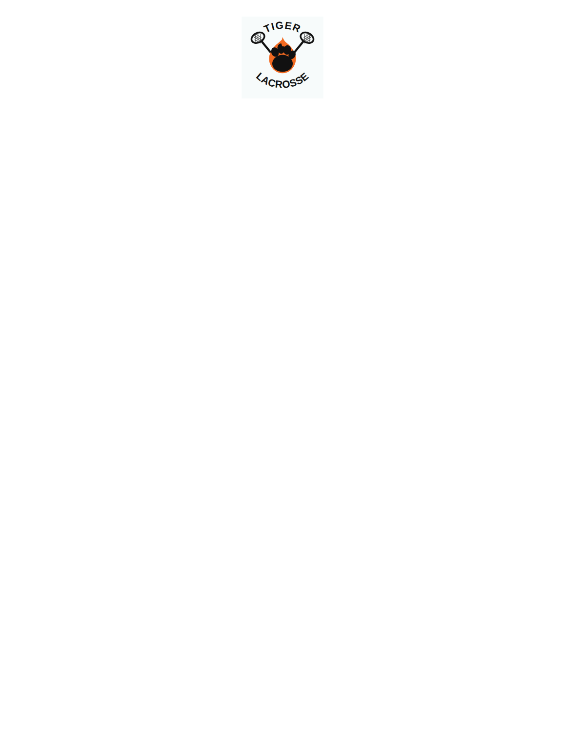TIGER LACROSSE